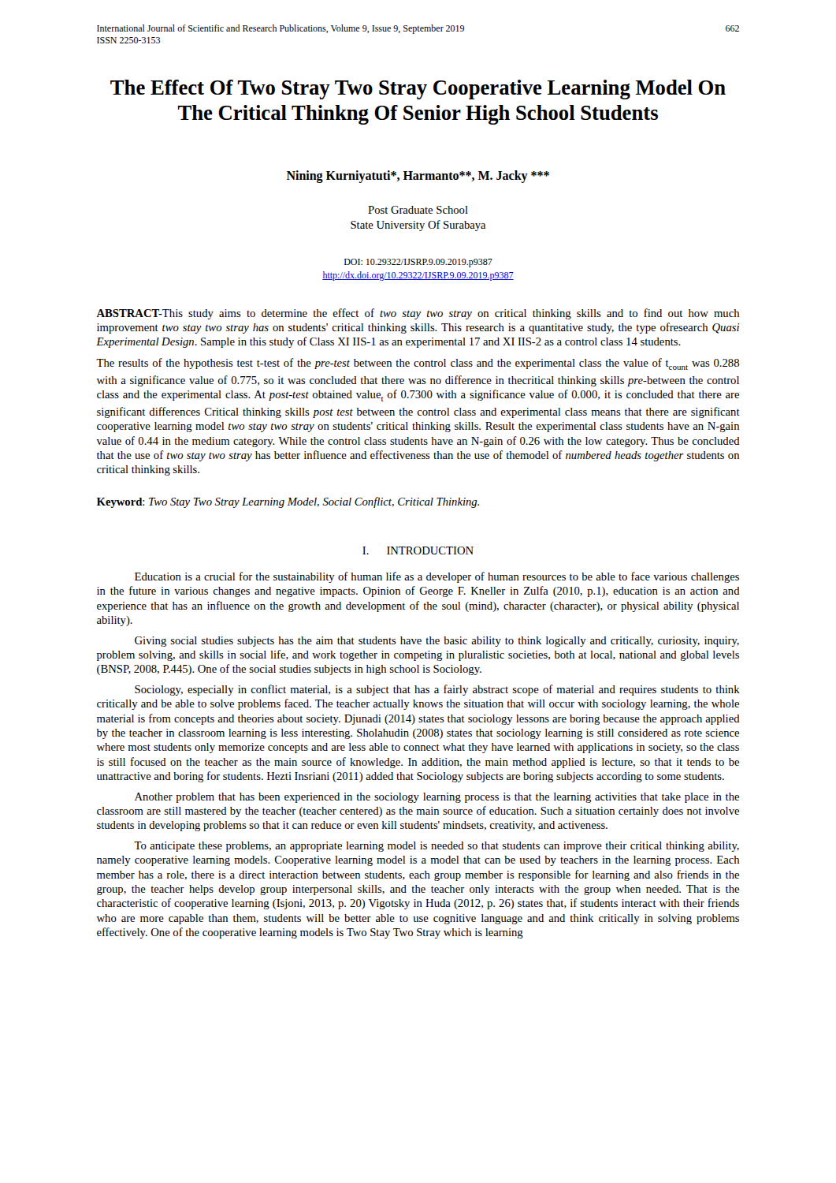International Journal of Scientific and Research Publications, Volume 9, Issue 9, September 2019
ISSN 2250-3153
662
The Effect Of Two Stray Two Stray Cooperative Learning Model On The Critical Thinkng Of Senior High School Students
Nining Kurniyatuti*, Harmanto**, M. Jacky ***
Post Graduate School
State University Of Surabaya
DOI: 10.29322/IJSRP.9.09.2019.p9387
http://dx.doi.org/10.29322/IJSRP.9.09.2019.p9387
ABSTRACT-This study aims to determine the effect of two stay two stray on critical thinking skills and to find out how much improvement two stay two stray has on students' critical thinking skills. This research is a quantitative study, the type ofresearch Quasi Experimental Design. Sample in this study of Class XI IIS-1 as an experimental 17 and XI IIS-2 as a control class 14 students.
The results of the hypothesis test t-test of the pre-test between the control class and the experimental class the value of tcount was 0.288 with a significance value of 0.775, so it was concluded that there was no difference in thecritical thinking skills pre-between the control class and the experimental class. At post-test obtained valuet of 0.7300 with a significance value of 0.000, it is concluded that there are significant differences Critical thinking skills post test between the control class and experimental class means that there are significant cooperative learning model two stay two stray on students' critical thinking skills. Result the experimental class students have an N-gain value of 0.44 in the medium category. While the control class students have an N-gain of 0.26 with the low category. Thus be concluded that the use of two stay two stray has better influence and effectiveness than the use of themodel of numbered heads together students on critical thinking skills.
Keyword: Two Stay Two Stray Learning Model, Social Conflict, Critical Thinking.
I. INTRODUCTION
Education is a crucial for the sustainability of human life as a developer of human resources to be able to face various challenges in the future in various changes and negative impacts. Opinion of George F. Kneller in Zulfa (2010, p.1), education is an action and experience that has an influence on the growth and development of the soul (mind), character (character), or physical ability (physical ability).
Giving social studies subjects has the aim that students have the basic ability to think logically and critically, curiosity, inquiry, problem solving, and skills in social life, and work together in competing in pluralistic societies, both at local, national and global levels (BNSP, 2008, P.445). One of the social studies subjects in high school is Sociology.
Sociology, especially in conflict material, is a subject that has a fairly abstract scope of material and requires students to think critically and be able to solve problems faced. The teacher actually knows the situation that will occur with sociology learning, the whole material is from concepts and theories about society. Djunadi (2014) states that sociology lessons are boring because the approach applied by the teacher in classroom learning is less interesting. Sholahudin (2008) states that sociology learning is still considered as rote science where most students only memorize concepts and are less able to connect what they have learned with applications in society, so the class is still focused on the teacher as the main source of knowledge. In addition, the main method applied is lecture, so that it tends to be unattractive and boring for students. Hezti Insriani (2011) added that Sociology subjects are boring subjects according to some students.
Another problem that has been experienced in the sociology learning process is that the learning activities that take place in the classroom are still mastered by the teacher (teacher centered) as the main source of education. Such a situation certainly does not involve students in developing problems so that it can reduce or even kill students' mindsets, creativity, and activeness.
To anticipate these problems, an appropriate learning model is needed so that students can improve their critical thinking ability, namely cooperative learning models. Cooperative learning model is a model that can be used by teachers in the learning process. Each member has a role, there is a direct interaction between students, each group member is responsible for learning and also friends in the group, the teacher helps develop group interpersonal skills, and the teacher only interacts with the group when needed. That is the characteristic of cooperative learning (Isjoni, 2013, p. 20) Vigotsky in Huda (2012, p. 26) states that, if students interact with their friends who are more capable than them, students will be better able to use cognitive language and and think critically in solving problems effectively. One of the cooperative learning models is Two Stay Two Stray which is learning